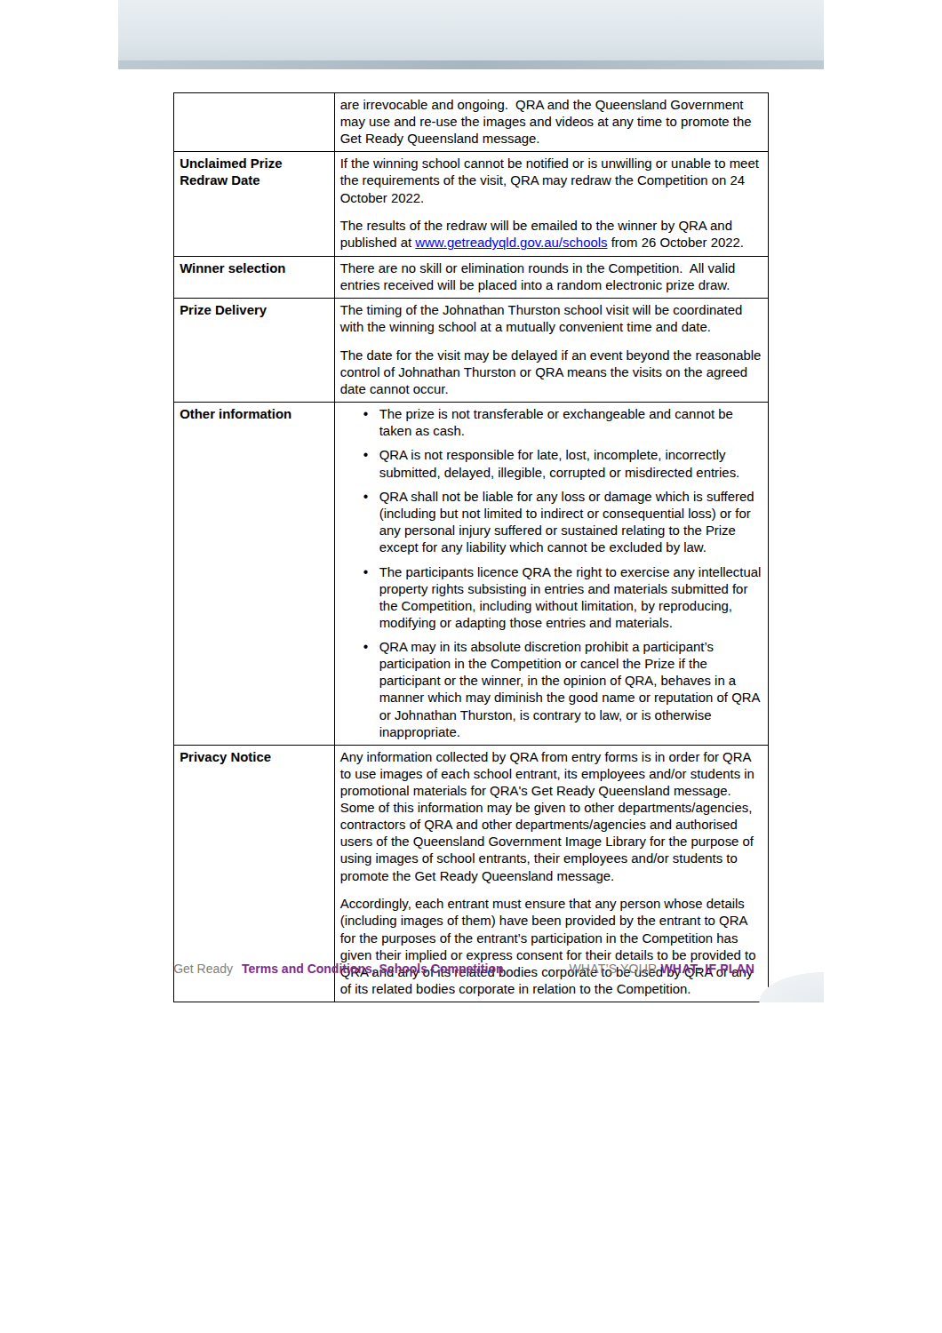| | are irrevocable and ongoing. QRA and the Queensland Government may use and re-use the images and videos at any time to promote the Get Ready Queensland message. |
| Unclaimed Prize Redraw Date | If the winning school cannot be notified or is unwilling or unable to meet the requirements of the visit, QRA may redraw the Competition on 24 October 2022. The results of the redraw will be emailed to the winner by QRA and published at www.getreadyqld.gov.au/schools from 26 October 2022. |
| Winner selection | There are no skill or elimination rounds in the Competition. All valid entries received will be placed into a random electronic prize draw. |
| Prize Delivery | The timing of the Johnathan Thurston school visit will be coordinated with the winning school at a mutually convenient time and date. The date for the visit may be delayed if an event beyond the reasonable control of Johnathan Thurston or QRA means the visits on the agreed date cannot occur. |
| Other information | The prize is not transferable or exchangeable and cannot be taken as cash. QRA is not responsible for late, lost, incomplete, incorrectly submitted, delayed, illegible, corrupted or misdirected entries. QRA shall not be liable for any loss or damage which is suffered (including but not limited to indirect or consequential loss) or for any personal injury suffered or sustained relating to the Prize except for any liability which cannot be excluded by law. The participants licence QRA the right to exercise any intellectual property rights subsisting in entries and materials submitted for the Competition, including without limitation, by reproducing, modifying or adapting those entries and materials. QRA may in its absolute discretion prohibit a participant’s participation in the Competition or cancel the Prize if the participant or the winner, in the opinion of QRA, behaves in a manner which may diminish the good name or reputation of QRA or Johnathan Thurston, is contrary to law, or is otherwise inappropriate. |
| Privacy Notice | Any information collected by QRA from entry forms is in order for QRA to use images of each school entrant, its employees and/or students in promotional materials for QRA's Get Ready Queensland message. Some of this information may be given to other departments/agencies, contractors of QRA and other departments/agencies and authorised users of the Queensland Government Image Library for the purpose of using images of school entrants, their employees and/or students to promote the Get Ready Queensland message. Accordingly, each entrant must ensure that any person whose details (including images of them) have been provided by the entrant to QRA for the purposes of the entrant’s participation in the Competition has given their implied or express consent for their details to be provided to QRA and any of its related bodies corporate to be used by QRA or any of its related bodies corporate in relation to the Competition. |
Get Ready Terms and Conditions, Schools Competition WHAT’S YOUR WHAT- IF PLAN